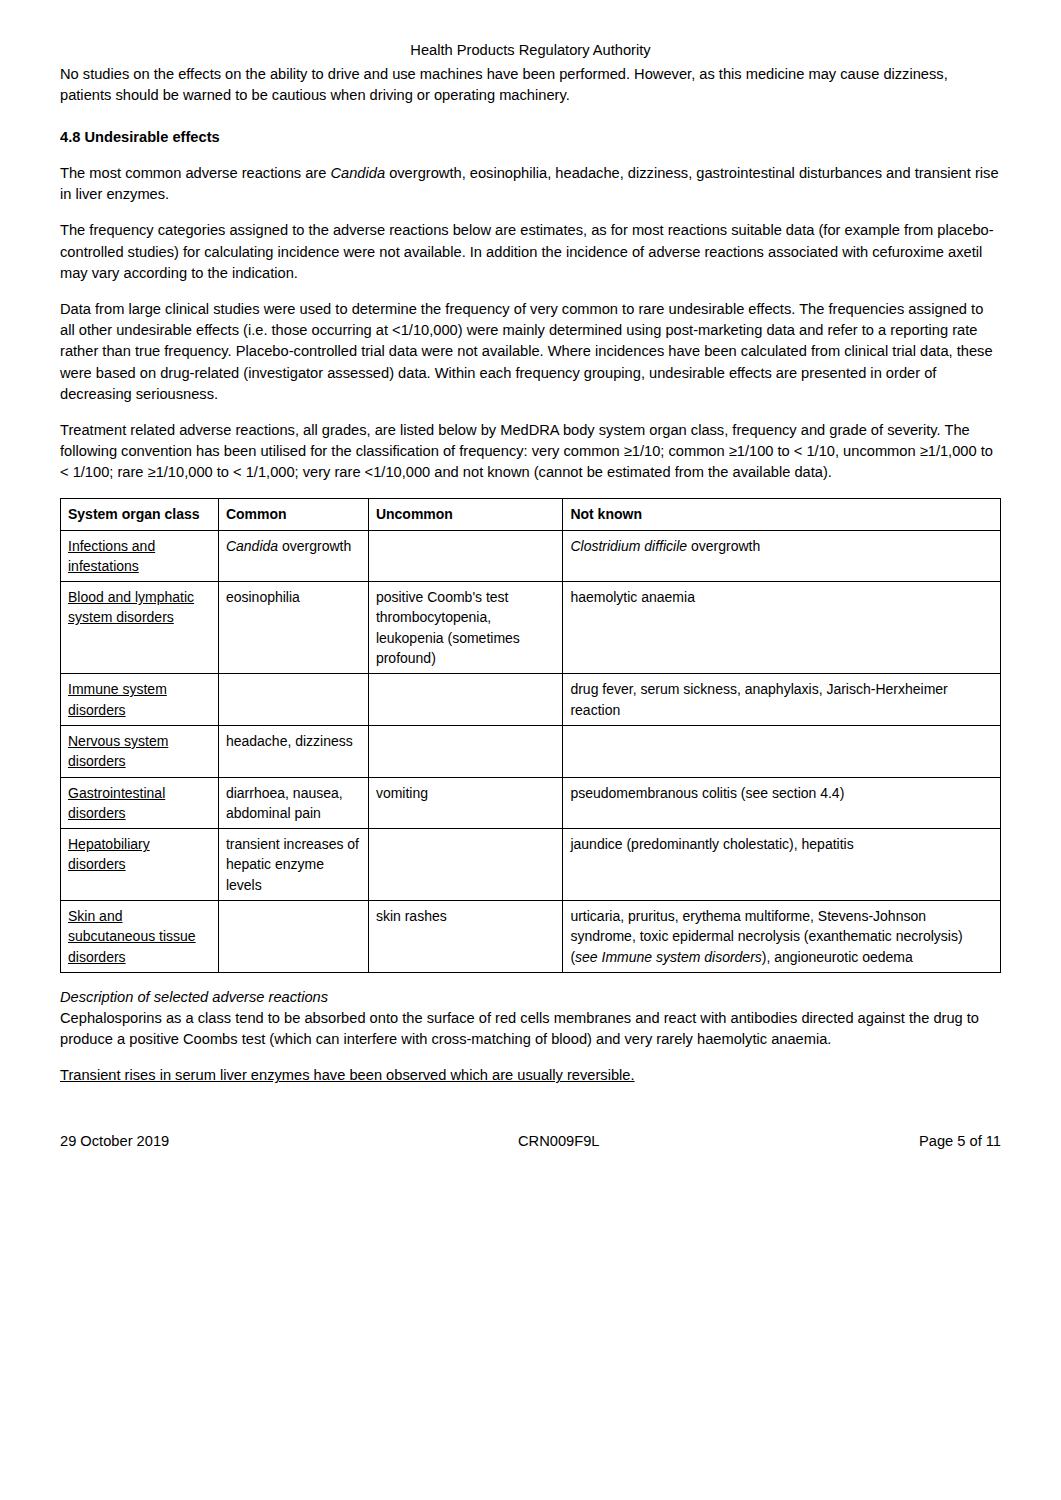Health Products Regulatory Authority
No studies on the effects on the ability to drive and use machines have been performed. However, as this medicine may cause dizziness, patients should be warned to be cautious when driving or operating machinery.
4.8 Undesirable effects
The most common adverse reactions are Candida overgrowth, eosinophilia, headache, dizziness, gastrointestinal disturbances and transient rise in liver enzymes.
The frequency categories assigned to the adverse reactions below are estimates, as for most reactions suitable data (for example from placebo-controlled studies) for calculating incidence were not available. In addition the incidence of adverse reactions associated with cefuroxime axetil may vary according to the indication.
Data from large clinical studies were used to determine the frequency of very common to rare undesirable effects. The frequencies assigned to all other undesirable effects (i.e. those occurring at <1/10,000) were mainly determined using post-marketing data and refer to a reporting rate rather than true frequency. Placebo-controlled trial data were not available. Where incidences have been calculated from clinical trial data, these were based on drug-related (investigator assessed) data. Within each frequency grouping, undesirable effects are presented in order of decreasing seriousness.
Treatment related adverse reactions, all grades, are listed below by MedDRA body system organ class, frequency and grade of severity. The following convention has been utilised for the classification of frequency: very common ≥1/10; common ≥1/100 to < 1/10, uncommon ≥1/1,000 to < 1/100; rare ≥1/10,000 to < 1/1,000; very rare <1/10,000 and not known (cannot be estimated from the available data).
| System organ class | Common | Uncommon | Not known |
| --- | --- | --- | --- |
| Infections and infestations | Candida overgrowth | | Clostridium difficile overgrowth |
| Blood and lymphatic system disorders | eosinophilia | positive Coomb's test thrombocytopenia, leukopenia (sometimes profound) | haemolytic anaemia |
| Immune system disorders | | | drug fever, serum sickness, anaphylaxis, Jarisch-Herxheimer reaction |
| Nervous system disorders | headache, dizziness | | |
| Gastrointestinal disorders | diarrhoea, nausea, abdominal pain | vomiting | pseudomembranous colitis (see section 4.4) |
| Hepatobiliary disorders | transient increases of hepatic enzyme levels | | jaundice (predominantly cholestatic), hepatitis |
| Skin and subcutaneous tissue disorders | | skin rashes | urticaria, pruritus, erythema multiforme, Stevens-Johnson syndrome, toxic epidermal necrolysis (exanthematic necrolysis) ( see Immune system disorders ), angioneurotic oedema |
Description of selected adverse reactions
Cephalosporins as a class tend to be absorbed onto the surface of red cells membranes and react with antibodies directed against the drug to produce a positive Coombs test (which can interfere with cross-matching of blood) and very rarely haemolytic anaemia.
Transient rises in serum liver enzymes have been observed which are usually reversible.
29 October 2019 CRN009F9L Page 5 of 11